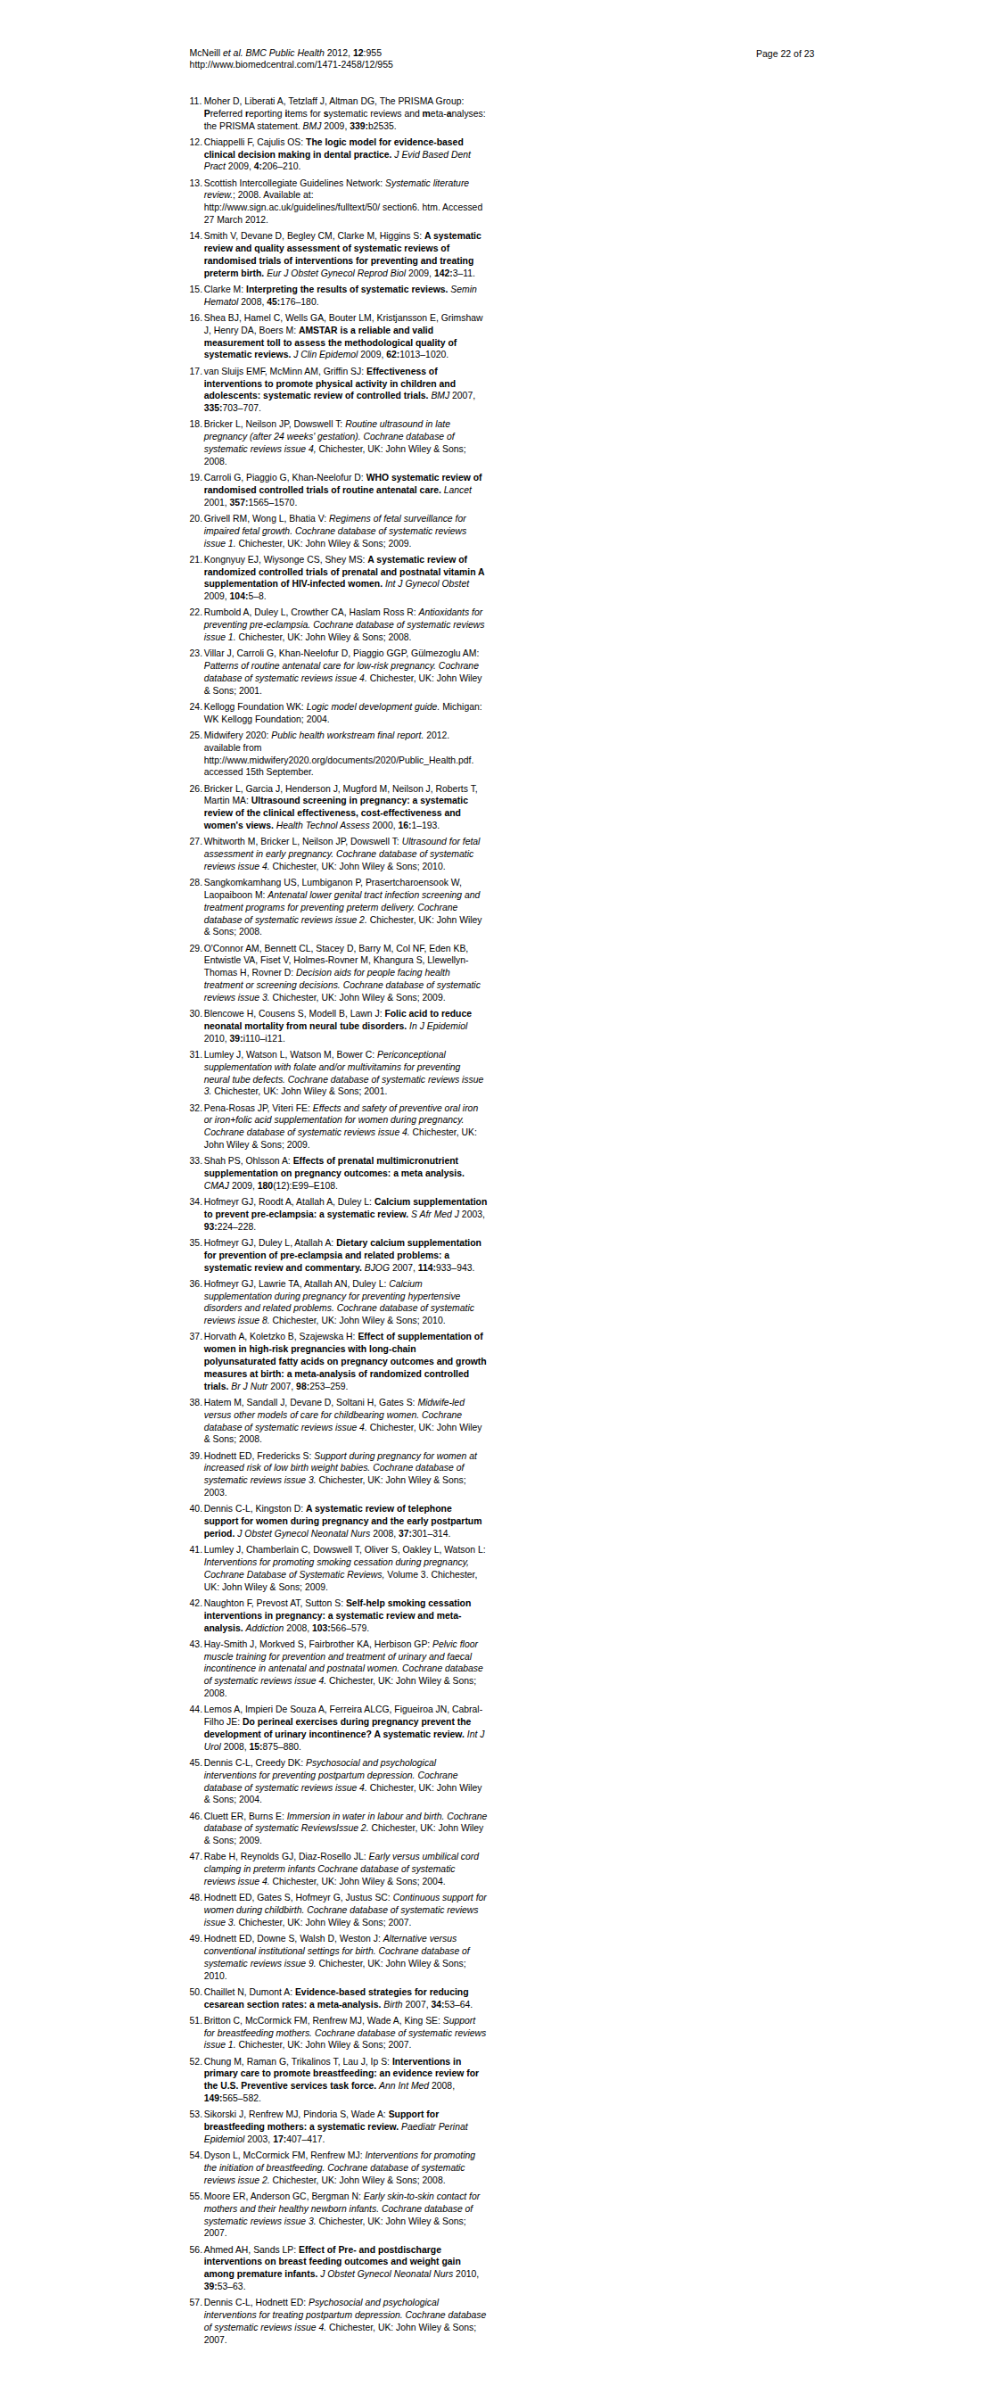McNeill et al. BMC Public Health 2012, 12:955
http://www.biomedcentral.com/1471-2458/12/955
Page 22 of 23
Moher D, Liberati A, Tetzlaff J, Altman DG, The PRISMA Group: Preferred reporting items for systematic reviews and meta-analyses: the PRISMA statement. BMJ 2009, 339: b2535.
Chiappelli F, Cajulis OS: The logic model for evidence-based clinical decision making in dental practice. J Evid Based Dent Pract 2009, 4: 206–210.
Scottish Intercollegiate Guidelines Network: Systematic literature review.; 2008. Available at: http://www.sign.ac.uk/guidelines/fulltext/50/ section6. htm. Accessed 27 March 2012.
Smith V, Devane D, Begley CM, Clarke M, Higgins S: A systematic review and quality assessment of systematic reviews of randomised trials of interventions for preventing and treating preterm birth. Eur J Obstet Gynecol Reprod Biol 2009, 142: 3–11.
Clarke M: Interpreting the results of systematic reviews. Semin Hematol 2008, 45: 176–180.
Shea BJ, Hamel C, Wells GA, Bouter LM, Kristjansson E, Grimshaw J, Henry DA, Boers M: AMSTAR is a reliable and valid measurement toll to assess the methodological quality of systematic reviews. J Clin Epidemol 2009, 62: 1013–1020.
van Sluijs EMF, McMinn AM, Griffin SJ: Effectiveness of interventions to promote physical activity in children and adolescents: systematic review of controlled trials. BMJ 2007, 335: 703–707.
Bricker L, Neilson JP, Dowswell T: Routine ultrasound in late pregnancy (after 24 weeks' gestation). Cochrane database of systematic reviews issue 4, Chichester, UK: John Wiley & Sons; 2008.
Carroli G, Piaggio G, Khan-Neelofur D: WHO systematic review of randomised controlled trials of routine antenatal care. Lancet 2001, 357: 1565–1570.
Grivell RM, Wong L, Bhatia V: Regimens of fetal surveillance for impaired fetal growth. Cochrane database of systematic reviews issue 1. Chichester, UK: John Wiley & Sons; 2009.
Kongnyuy EJ, Wiysonge CS, Shey MS: A systematic review of randomized controlled trials of prenatal and postnatal vitamin A supplementation of HIV-infected women. Int J Gynecol Obstet 2009, 104: 5–8.
Rumbold A, Duley L, Crowther CA, Haslam Ross R: Antioxidants for preventing pre-eclampsia. Cochrane database of systematic reviews issue 1. Chichester, UK: John Wiley & Sons; 2008.
Villar J, Carroli G, Khan-Neelofur D, Piaggio GGP, Gülmezoglu AM: Patterns of routine antenatal care for low-risk pregnancy. Cochrane database of systematic reviews issue 4. Chichester, UK: John Wiley & Sons; 2001.
Kellogg Foundation WK: Logic model development guide. Michigan: WK Kellogg Foundation; 2004.
Midwifery 2020: Public health workstream final report. 2012. available from http://www.midwifery2020.org/documents/2020/Public_Health.pdf. accessed 15th September.
Bricker L, Garcia J, Henderson J, Mugford M, Neilson J, Roberts T, Martin MA: Ultrasound screening in pregnancy: a systematic review of the clinical effectiveness, cost-effectiveness and women's views. Health Technol Assess 2000, 16: 1–193.
Whitworth M, Bricker L, Neilson JP, Dowswell T: Ultrasound for fetal assessment in early pregnancy. Cochrane database of systematic reviews issue 4. Chichester, UK: John Wiley & Sons; 2010.
Sangkomkamhang US, Lumbiganon P, Prasertcharoensook W, Laopaiboon M: Antenatal lower genital tract infection screening and treatment programs for preventing preterm delivery. Cochrane database of systematic reviews issue 2. Chichester, UK: John Wiley & Sons; 2008.
O'Connor AM, Bennett CL, Stacey D, Barry M, Col NF, Eden KB, Entwistle VA, Fiset V, Holmes-Rovner M, Khangura S, Llewellyn-Thomas H, Rovner D: Decision aids for people facing health treatment or screening decisions. Cochrane database of systematic reviews issue 3. Chichester, UK: John Wiley & Sons; 2009.
Blencowe H, Cousens S, Modell B, Lawn J: Folic acid to reduce neonatal mortality from neural tube disorders. In J Epidemiol 2010, 39: i110–i121.
Lumley J, Watson L, Watson M, Bower C: Periconceptional supplementation with folate and/or multivitamins for preventing neural tube defects. Cochrane database of systematic reviews issue 3. Chichester, UK: John Wiley & Sons; 2001.
Pena-Rosas JP, Viteri FE: Effects and safety of preventive oral iron or iron+folic acid supplementation for women during pregnancy. Cochrane database of systematic reviews issue 4. Chichester, UK: John Wiley & Sons; 2009.
Shah PS, Ohlsson A: Effects of prenatal multimicronutrient supplementation on pregnancy outcomes: a meta analysis. CMAJ 2009, 180(12):E99–E108.
Hofmeyr GJ, Roodt A, Atallah A, Duley L: Calcium supplementation to prevent pre-eclampsia: a systematic review. S Afr Med J 2003, 93: 224–228.
Hofmeyr GJ, Duley L, Atallah A: Dietary calcium supplementation for prevention of pre-eclampsia and related problems: a systematic review and commentary. BJOG 2007, 114: 933–943.
Hofmeyr GJ, Lawrie TA, Atallah AN, Duley L: Calcium supplementation during pregnancy for preventing hypertensive disorders and related problems. Cochrane database of systematic reviews issue 8. Chichester, UK: John Wiley & Sons; 2010.
Horvath A, Koletzko B, Szajewska H: Effect of supplementation of women in high-risk pregnancies with long-chain polyunsaturated fatty acids on pregnancy outcomes and growth measures at birth: a meta-analysis of randomized controlled trials. Br J Nutr 2007, 98: 253–259.
Hatem M, Sandall J, Devane D, Soltani H, Gates S: Midwife-led versus other models of care for childbearing women. Cochrane database of systematic reviews issue 4. Chichester, UK: John Wiley & Sons; 2008.
Hodnett ED, Fredericks S: Support during pregnancy for women at increased risk of low birth weight babies. Cochrane database of systematic reviews issue 3. Chichester, UK: John Wiley & Sons; 2003.
Dennis C-L, Kingston D: A systematic review of telephone support for women during pregnancy and the early postpartum period. J Obstet Gynecol Neonatal Nurs 2008, 37: 301–314.
Lumley J, Chamberlain C, Dowswell T, Oliver S, Oakley L, Watson L: Interventions for promoting smoking cessation during pregnancy, Cochrane Database of Systematic Reviews, Volume 3. Chichester, UK: John Wiley & Sons; 2009.
Naughton F, Prevost AT, Sutton S: Self-help smoking cessation interventions in pregnancy: a systematic review and meta-analysis. Addiction 2008, 103: 566–579.
Hay-Smith J, Morkved S, Fairbrother KA, Herbison GP: Pelvic floor muscle training for prevention and treatment of urinary and faecal incontinence in antenatal and postnatal women. Cochrane database of systematic reviews issue 4. Chichester, UK: John Wiley & Sons; 2008.
Lemos A, Impieri De Souza A, Ferreira ALCG, Figueiroa JN, Cabral-Filho JE: Do perineal exercises during pregnancy prevent the development of urinary incontinence? A systematic review. Int J Urol 2008, 15: 875–880.
Dennis C-L, Creedy DK: Psychosocial and psychological interventions for preventing postpartum depression. Cochrane database of systematic reviews issue 4. Chichester, UK: John Wiley & Sons; 2004.
Cluett ER, Burns E: Immersion in water in labour and birth. Cochrane database of systematic ReviewsIssue 2. Chichester, UK: John Wiley & Sons; 2009.
Rabe H, Reynolds GJ, Diaz-Rosello JL: Early versus umbilical cord clamping in preterm infants Cochrane database of systematic reviews issue 4. Chichester, UK: John Wiley & Sons; 2004.
Hodnett ED, Gates S, Hofmeyr G, Justus SC: Continuous support for women during childbirth. Cochrane database of systematic reviews issue 3. Chichester, UK: John Wiley & Sons; 2007.
Hodnett ED, Downe S, Walsh D, Weston J: Alternative versus conventional institutional settings for birth. Cochrane database of systematic reviews issue 9. Chichester, UK: John Wiley & Sons; 2010.
Chaillet N, Dumont A: Evidence-based strategies for reducing cesarean section rates: a meta-analysis. Birth 2007, 34: 53–64.
Britton C, McCormick FM, Renfrew MJ, Wade A, King SE: Support for breastfeeding mothers. Cochrane database of systematic reviews issue 1. Chichester, UK: John Wiley & Sons; 2007.
Chung M, Raman G, Trikalinos T, Lau J, Ip S: Interventions in primary care to promote breastfeeding: an evidence review for the U.S. Preventive services task force. Ann Int Med 2008, 149: 565–582.
Sikorski J, Renfrew MJ, Pindoria S, Wade A: Support for breastfeeding mothers: a systematic review. Paediatr Perinat Epidemiol 2003, 17: 407–417.
Dyson L, McCormick FM, Renfrew MJ: Interventions for promoting the initiation of breastfeeding. Cochrane database of systematic reviews issue 2. Chichester, UK: John Wiley & Sons; 2008.
Moore ER, Anderson GC, Bergman N: Early skin-to-skin contact for mothers and their healthy newborn infants. Cochrane database of systematic reviews issue 3. Chichester, UK: John Wiley & Sons; 2007.
Ahmed AH, Sands LP: Effect of Pre- and postdischarge interventions on breast feeding outcomes and weight gain among premature infants. J Obstet Gynecol Neonatal Nurs 2010, 39: 53–63.
Dennis C-L, Hodnett ED: Psychosocial and psychological interventions for treating postpartum depression. Cochrane database of systematic reviews issue 4. Chichester, UK: John Wiley & Sons; 2007.